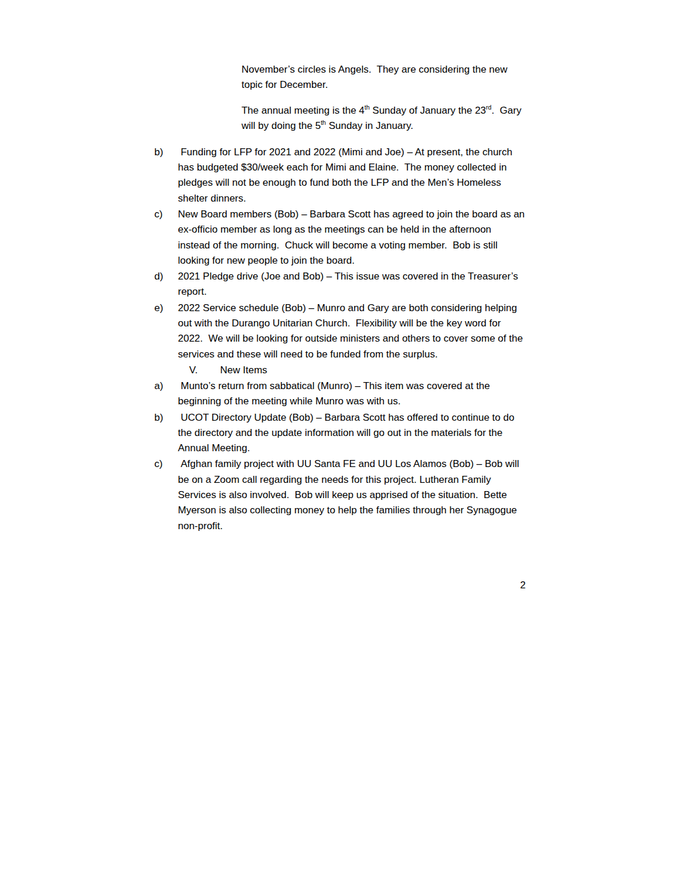November’s circles is Angels. They are considering the new topic for December.
The annual meeting is the 4th Sunday of January the 23rd. Gary will by doing the 5th Sunday in January.
b) Funding for LFP for 2021 and 2022 (Mimi and Joe) – At present, the church has budgeted $30/week each for Mimi and Elaine. The money collected in pledges will not be enough to fund both the LFP and the Men’s Homeless shelter dinners.
c) New Board members (Bob) – Barbara Scott has agreed to join the board as an ex-officio member as long as the meetings can be held in the afternoon instead of the morning. Chuck will become a voting member. Bob is still looking for new people to join the board.
d) 2021 Pledge drive (Joe and Bob) – This issue was covered in the Treasurer’s report.
e) 2022 Service schedule (Bob) – Munro and Gary are both considering helping out with the Durango Unitarian Church. Flexibility will be the key word for 2022. We will be looking for outside ministers and others to cover some of the services and these will need to be funded from the surplus.
V. New Items
a) Munto’s return from sabbatical (Munro) – This item was covered at the beginning of the meeting while Munro was with us.
b) UCOT Directory Update (Bob) – Barbara Scott has offered to continue to do the directory and the update information will go out in the materials for the Annual Meeting.
c) Afghan family project with UU Santa FE and UU Los Alamos (Bob) – Bob will be on a Zoom call regarding the needs for this project. Lutheran Family Services is also involved. Bob will keep us apprised of the situation. Bette Myerson is also collecting money to help the families through her Synagogue non-profit.
2